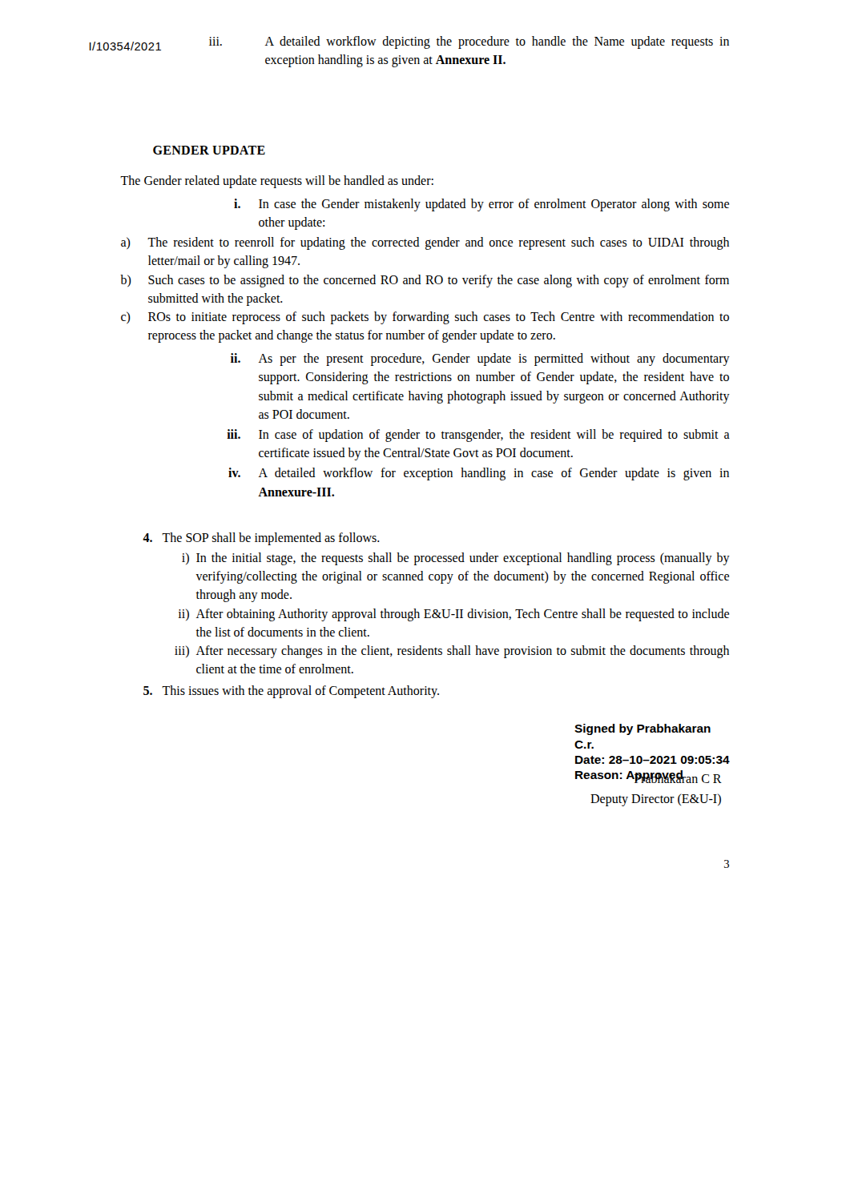I/10354/2021
iii.
A detailed workflow depicting the procedure to handle the Name update requests in exception handling is as given at Annexure II.
GENDER UPDATE
The Gender related update requests will be handled as under:
i.
In case the Gender mistakenly updated by error of enrolment Operator along with some other update:
a)
The resident to reenroll for updating the corrected gender and once represent such cases to UIDAI through letter/mail or by calling 1947.
b)
Such cases to be assigned to the concerned RO and RO to verify the case along with copy of enrolment form submitted with the packet.
c)
ROs to initiate reprocess of such packets by forwarding such cases to Tech Centre with recommendation to reprocess the packet and change the status for number of gender update to zero.
ii.
As per the present procedure, Gender update is permitted without any documentary support. Considering the restrictions on number of Gender update, the resident have to submit a medical certificate having photograph issued by surgeon or concerned Authority as POI document.
iii.
In case of updation of gender to transgender, the resident will be required to submit a certificate issued by the Central/State Govt as POI document.
iv.
A detailed workflow for exception handling in case of Gender update is given in Annexure-III.
4.
The SOP shall be implemented as follows.
i)
In the initial stage, the requests shall be processed under exceptional handling process (manually by verifying/collecting the original or scanned copy of the document) by the concerned Regional office through any mode.
ii)
After obtaining Authority approval through E&U-II division, Tech Centre shall be requested to include the list of documents in the client.
iii)
After necessary changes in the client, residents shall have provision to submit the documents through client at the time of enrolment.
5.
This issues with the approval of Competent Authority.
Signed by Prabhakaran
C.r.
Date: 28–10–2021 09:05:34
Reason: Approved
Prabhakaran C R
Deputy Director (E&U-I)
3